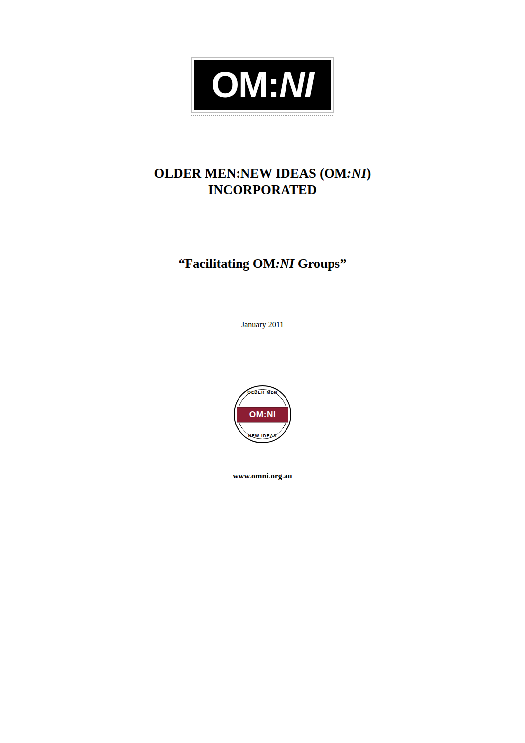OM: NI
OLDER MEN:NEW IDEAS (OM:NI)
INCORPORATED
“Facilitating OM:NI Groups”
January 2011
OLDER MEN
OM:NI
NEW IDEAS
www.omni.org.au